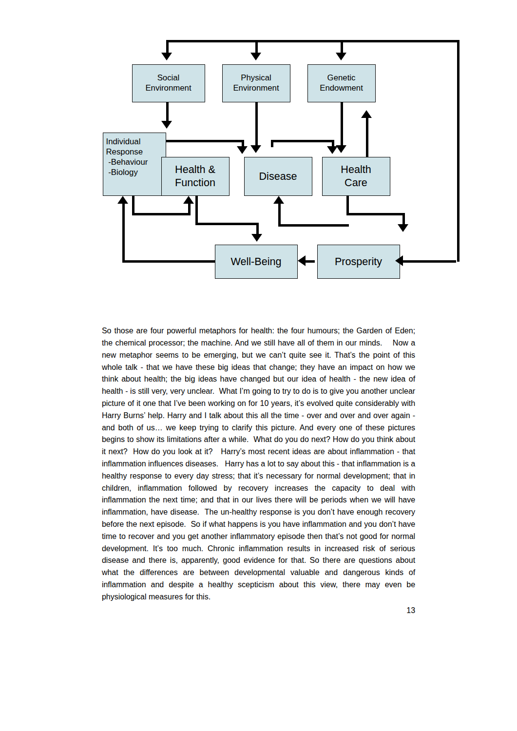Social
Environment
Physical
Environment
Genetic
Endowment
Individual
Response
-Behaviour
-Biology
Health &
Function
Disease
Health
Care
Well-Being
Prosperity
So those are four powerful metaphors for health: the four humours; the Garden of Eden; the chemical processor; the machine. And we still have all of them in our minds. Now a new metaphor seems to be emerging, but we can’t quite see it. That’s the point of this whole talk - that we have these big ideas that change; they have an impact on how we think about health; the big ideas have changed but our idea of health - the new idea of health - is still very, very unclear. What I’m going to try to do is to give you another unclear picture of it one that I’ve been working on for 10 years, it’s evolved quite considerably with Harry Burns’ help. Harry and I talk about this all the time - over and over and over again - and both of us… we keep trying to clarify this picture. And every one of these pictures begins to show its limitations after a while. What do you do next? How do you think about it next? How do you look at it? Harry’s most recent ideas are about inflammation - that inflammation influences diseases. Harry has a lot to say about this - that inflammation is a healthy response to every day stress; that it’s necessary for normal development; that in children, inflammation followed by recovery increases the capacity to deal with inflammation the next time; and that in our lives there will be periods when we will have inflammation, have disease. The un-healthy response is you don’t have enough recovery before the next episode. So if what happens is you have inflammation and you don’t have time to recover and you get another inflammatory episode then that’s not good for normal development. It’s too much. Chronic inflammation results in increased risk of serious disease and there is, apparently, good evidence for that. So there are questions about what the differences are between developmental valuable and dangerous kinds of inflammation and despite a healthy scepticism about this view, there may even be physiological measures for this.
13